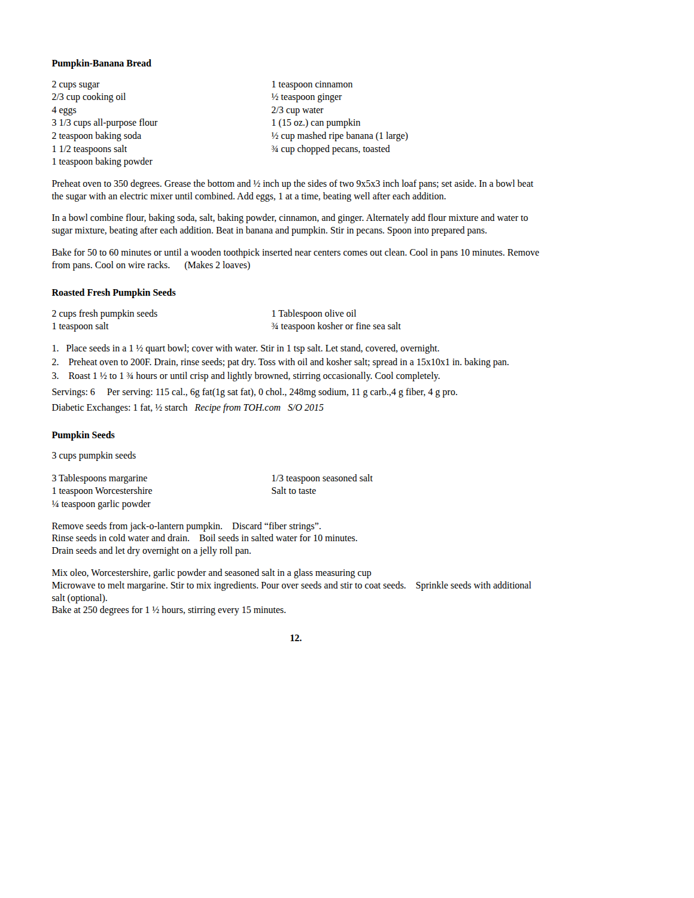Pumpkin-Banana Bread
| 2 cups sugar | 1 teaspoon cinnamon |
| 2/3 cup cooking oil | ½ teaspoon ginger |
| 4 eggs | 2/3 cup water |
| 3 1/3 cups all-purpose flour | 1 (15 oz.) can pumpkin |
| 2 teaspoon baking soda | ½ cup mashed ripe banana (1 large) |
| 1 1/2 teaspoons salt | ¾ cup chopped pecans, toasted |
| 1 teaspoon baking powder | |
Preheat oven to 350 degrees. Grease the bottom and ½ inch up the sides of two 9x5x3 inch loaf pans; set aside. In a bowl beat the sugar with an electric mixer until combined. Add eggs, 1 at a time, beating well after each addition.
In a bowl combine flour, baking soda, salt, baking powder, cinnamon, and ginger. Alternately add flour mixture and water to sugar mixture, beating after each addition. Beat in banana and pumpkin. Stir in pecans. Spoon into prepared pans.
Bake for 50 to 60 minutes or until a wooden toothpick inserted near centers comes out clean. Cool in pans 10 minutes. Remove from pans. Cool on wire racks. (Makes 2 loaves)
Roasted Fresh Pumpkin Seeds
| 2 cups fresh pumpkin seeds | 1 Tablespoon olive oil |
| 1 teaspoon salt | ¾ teaspoon kosher or fine sea salt |
1. Place seeds in a 1 ½ quart bowl; cover with water. Stir in 1 tsp salt. Let stand, covered, overnight.
2. Preheat oven to 200F. Drain, rinse seeds; pat dry. Toss with oil and kosher salt; spread in a 15x10x1 in. baking pan.
3. Roast 1 ½ to 1 ¾ hours or until crisp and lightly browned, stirring occasionally. Cool completely.
Servings: 6 Per serving: 115 cal., 6g fat(1g sat fat), 0 chol., 248mg sodium, 11 g carb.,4 g fiber, 4 g pro.
Diabetic Exchanges: 1 fat, ½ starch Recipe from TOH.com S/O 2015
Pumpkin Seeds
3 cups pumpkin seeds
| 3 Tablespoons margarine | 1/3 teaspoon seasoned salt |
| 1 teaspoon Worcestershire | Salt to taste |
| ¼ teaspoon garlic powder | |
Remove seeds from jack-o-lantern pumpkin. Discard “fiber strings”.
Rinse seeds in cold water and drain. Boil seeds in salted water for 10 minutes.
Drain seeds and let dry overnight on a jelly roll pan.
Mix oleo, Worcestershire, garlic powder and seasoned salt in a glass measuring cup
Microwave to melt margarine. Stir to mix ingredients. Pour over seeds and stir to coat seeds. Sprinkle seeds with additional salt (optional).
Bake at 250 degrees for 1 ½ hours, stirring every 15 minutes.
12.